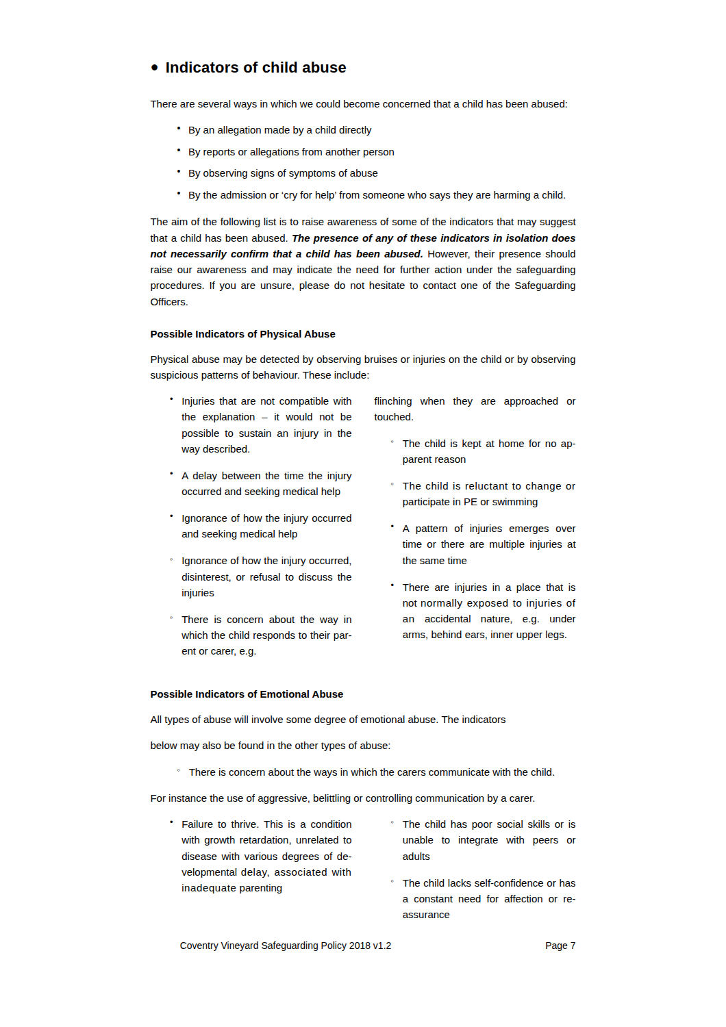●Indicators of child abuse
There are several ways in which we could become concerned that a child has been abused:
By an allegation made by a child directly
By reports or allegations from another person
By observing signs of symptoms of abuse
By the admission or ‘cry for help’ from someone who says they are harming a child.
The aim of the following list is to raise awareness of some of the indicators that may suggest that a child has been abused. The presence of any of these indicators in isolation does not necessarily confirm that a child has been abused. However, their presence should raise our awareness and may indicate the need for further action under the safeguarding procedures. If you are unsure, please do not hesitate to contact one of the Safeguarding Officers.
Possible Indicators of Physical Abuse
Physical abuse may be detected by observing bruises or injuries on the child or by observing suspicious patterns of behaviour. These include:
Injuries that are not compatible with the explanation – it would not be possible to sustain an injury in the way described.
A delay between the time the injury occurred and seeking medical help
Ignorance of how the injury occurred and seeking medical help
Ignorance of how the injury occurred, disinterest, or refusal to discuss the injuries
There is concern about the way in which the child responds to their parent or carer, e.g.
flinching when they are approached or touched.
The child is kept at home for no apparent reason
The child is reluctant to change or participate in PE or swimming
A pattern of injuries emerges over time or there are multiple injuries at the same time
There are injuries in a place that is not normally exposed to injuries of an accidental nature, e.g. under arms, behind ears, inner upper legs.
Possible Indicators of Emotional Abuse
All types of abuse will involve some degree of emotional abuse. The indicators
below may also be found in the other types of abuse:
There is concern about the ways in which the carers communicate with the child.
For instance the use of aggressive, belittling or controlling communication by a carer.
Failure to thrive. This is a condition with growth retardation, unrelated to disease with various degrees of developmental delay, associated with inadequate parenting
The child has poor social skills or is unable to integrate with peers or adults
The child lacks self-confidence or has a constant need for affection or re- assurance
Coventry Vineyard Safeguarding Policy 2018 v1.2
Page 7